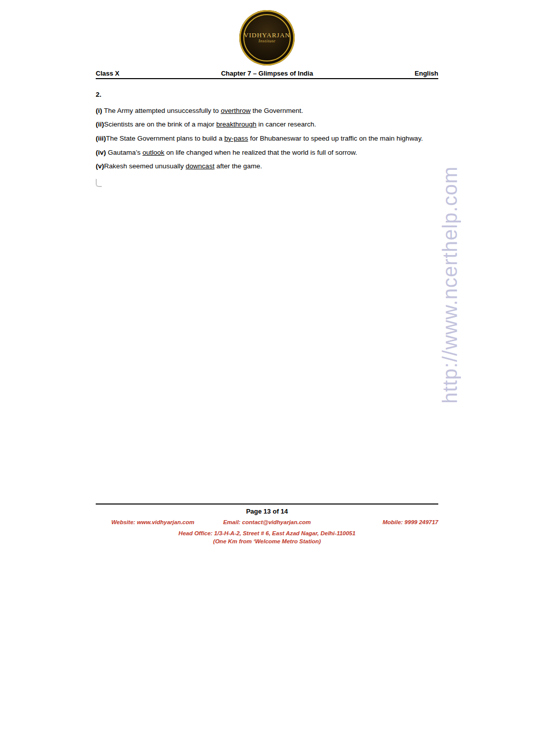VIDHYARJANInstitute
Class X
Chapter 7 – Glimpses of India
English
2.
(i) The Army attempted unsuccessfully to overthrow the Government.
(ii) Scientists are on the brink of a major breakthrough in cancer research.
(iii) The State Government plans to build a by-pass for Bhubaneswar to speed up traffic on the main highway.
(iv) Gautama’s outlook on life changed when he realized that the world is full of sorrow.
(v) Rakesh seemed unusually downcast after the game.
http://www.ncerthelp.com
Page 13 of 14
Website: www.vidhyarjan.com Email: contact@vidhyarjan.com Mobile: 9999 249717
Head Office: 1/3-H-A-2, Street # 6, East Azad Nagar, Delhi-110051
(One Km from ‘Welcome Metro Station)